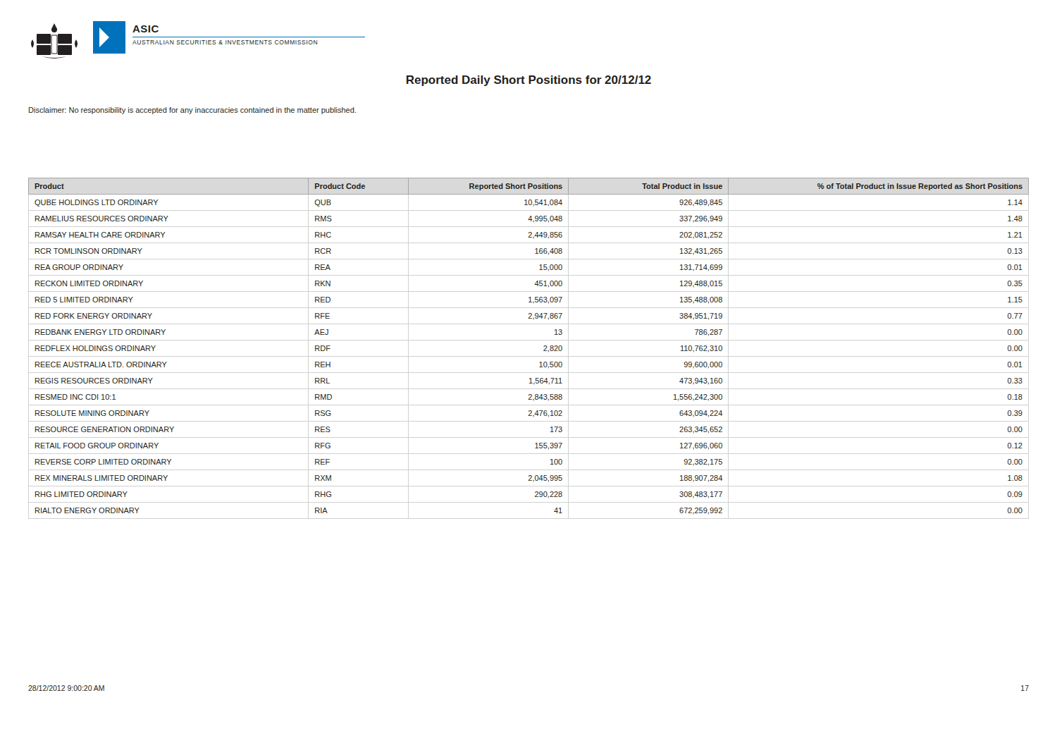ASIC
AUSTRALIAN SECURITIES & INVESTMENTS COMMISSION
Reported Daily Short Positions for 20/12/12
Disclaimer: No responsibility is accepted for any inaccuracies contained in the matter published.
| Product | Product Code | Reported Short Positions | Total Product in Issue | % of Total Product in Issue Reported as Short Positions |
| --- | --- | --- | --- | --- |
| QUBE HOLDINGS LTD ORDINARY | QUB | 10,541,084 | 926,489,845 | 1.14 |
| RAMELIUS RESOURCES ORDINARY | RMS | 4,995,048 | 337,296,949 | 1.48 |
| RAMSAY HEALTH CARE ORDINARY | RHC | 2,449,856 | 202,081,252 | 1.21 |
| RCR TOMLINSON ORDINARY | RCR | 166,408 | 132,431,265 | 0.13 |
| REA GROUP ORDINARY | REA | 15,000 | 131,714,699 | 0.01 |
| RECKON LIMITED ORDINARY | RKN | 451,000 | 129,488,015 | 0.35 |
| RED 5 LIMITED ORDINARY | RED | 1,563,097 | 135,488,008 | 1.15 |
| RED FORK ENERGY ORDINARY | RFE | 2,947,867 | 384,951,719 | 0.77 |
| REDBANK ENERGY LTD ORDINARY | AEJ | 13 | 786,287 | 0.00 |
| REDFLEX HOLDINGS ORDINARY | RDF | 2,820 | 110,762,310 | 0.00 |
| REECE AUSTRALIA LTD. ORDINARY | REH | 10,500 | 99,600,000 | 0.01 |
| REGIS RESOURCES ORDINARY | RRL | 1,564,711 | 473,943,160 | 0.33 |
| RESMED INC CDI 10:1 | RMD | 2,843,588 | 1,556,242,300 | 0.18 |
| RESOLUTE MINING ORDINARY | RSG | 2,476,102 | 643,094,224 | 0.39 |
| RESOURCE GENERATION ORDINARY | RES | 173 | 263,345,652 | 0.00 |
| RETAIL FOOD GROUP ORDINARY | RFG | 155,397 | 127,696,060 | 0.12 |
| REVERSE CORP LIMITED ORDINARY | REF | 100 | 92,382,175 | 0.00 |
| REX MINERALS LIMITED ORDINARY | RXM | 2,045,995 | 188,907,284 | 1.08 |
| RHG LIMITED ORDINARY | RHG | 290,228 | 308,483,177 | 0.09 |
| RIALTO ENERGY ORDINARY | RIA | 41 | 672,259,992 | 0.00 |
28/12/2012 9:00:20 AM
17